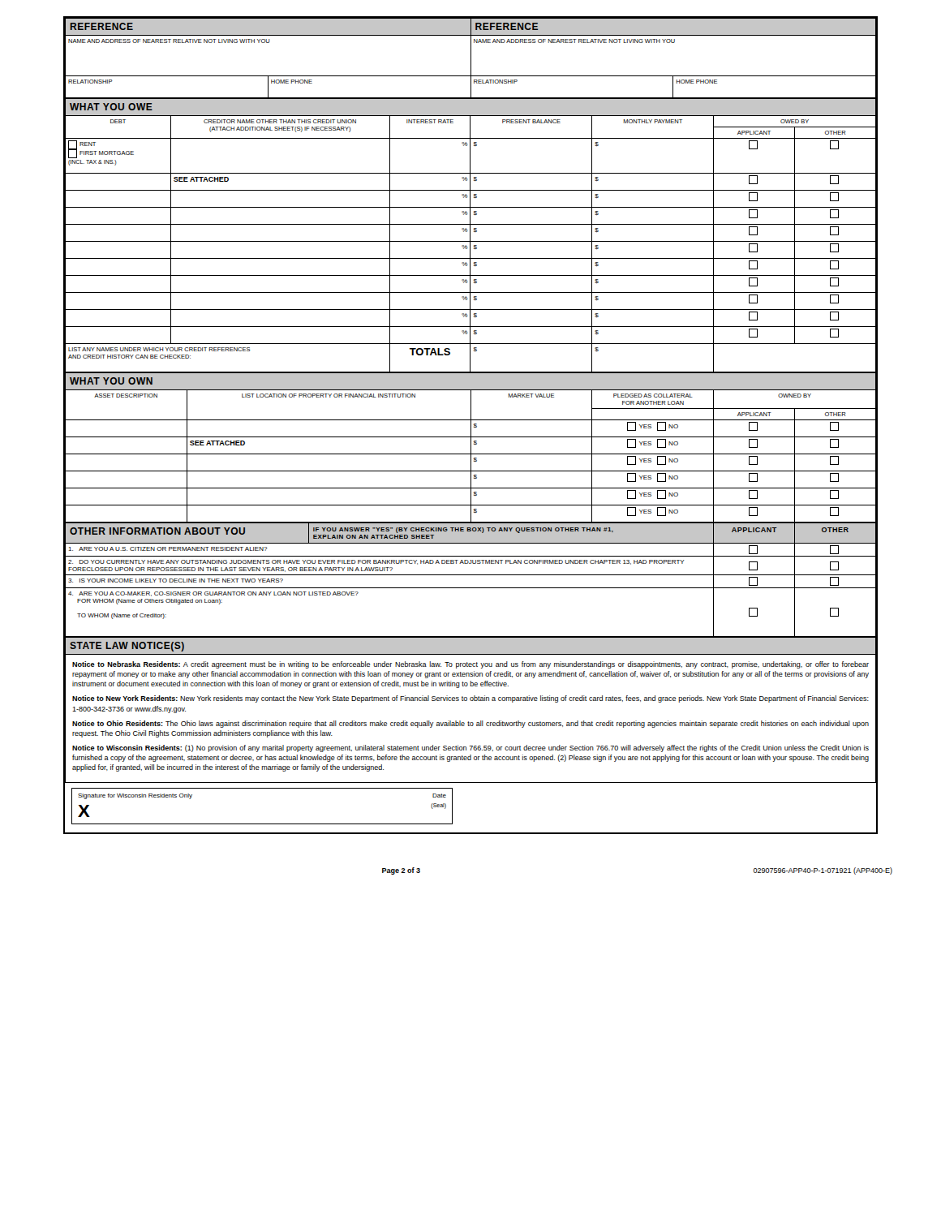| REFERENCE | REFERENCE |
| NAME AND ADDRESS OF NEAREST RELATIVE NOT LIVING WITH YOU | NAME AND ADDRESS OF NEAREST RELATIVE NOT LIVING WITH YOU |
| RELATIONSHIP | HOME PHONE | RELATIONSHIP | HOME PHONE |
| WHAT YOU OWE |
| DEBT | CREDITOR NAME OTHER THAN THIS CREDIT UNION (Attach additional sheet(s) if necessary) | INTEREST RATE | PRESENT BALANCE | MONTHLY PAYMENT | OWED BY |
| APPLICANT | OTHER |
| RENT FIRST MORTGAGE (Incl. Tax & Ins.) | | % | $ | $ | | |
| | SEE ATTACHED | % | $ | $ | | |
| | | % | $ | $ | | |
| | | % | $ | $ | | |
| | | % | $ | $ | | |
| | | % | $ | $ | | |
| | | % | $ | $ | | |
| | | % | $ | $ | | |
| | | % | $ | $ | | |
| | | % | $ | $ | | |
| | | % | $ | $ | | |
| LIST ANY NAMES UNDER WHICH YOUR CREDIT REFERENCES AND CREDIT HISTORY CAN BE CHECKED: | TOTALS | $ | $ | |
| WHAT YOU OWN |
| ASSET DESCRIPTION | LIST LOCATION OF PROPERTY OR FINANCIAL INSTITUTION | MARKET VALUE | PLEDGED AS COLLATERAL FOR ANOTHER LOAN | OWNED BY |
| | APPLICANT | OTHER |
| | | $ | YES NO | | |
| | SEE ATTACHED | $ | YES NO | | |
| | | $ | YES NO | | |
| | | $ | YES NO | | |
| | | $ | YES NO | | |
| | | $ | YES NO | | |
| OTHER INFORMATION ABOUT YOU | IF YOU ANSWER "YES" (BY CHECKING THE BOX) TO ANY QUESTION OTHER THAN #1, EXPLAIN ON AN ATTACHED SHEET | APPLICANT | OTHER |
| 1. ARE YOU A U.S. CITIZEN OR PERMANENT RESIDENT ALIEN? | | |
| 2. DO YOU CURRENTLY HAVE ANY OUTSTANDING JUDGMENTS OR HAVE YOU EVER FILED FOR BANKRUPTCY, HAD A DEBT ADJUSTMENT PLAN CONFIRMED UNDER CHAPTER 13, HAD PROPERTY FORECLOSED UPON OR REPOSSESSED IN THE LAST SEVEN YEARS, OR BEEN A PARTY IN A LAWSUIT? | | |
| 3. IS YOUR INCOME LIKELY TO DECLINE IN THE NEXT TWO YEARS? | | |
| 4. ARE YOU A CO-MAKER, CO-SIGNER OR GUARANTOR ON ANY LOAN NOT LISTED ABOVE? FOR WHOM (Name of Others Obligated on Loan): TO WHOM (Name of Creditor): | | |
| STATE LAW NOTICE(S) |
| Notice to Nebraska Residents: A credit agreement must be in writing to be enforceable under Nebraska law. To protect you and us from any misunderstandings or disappointments, any contract, promise, undertaking, or offer to forebear repayment of money or to make any other financial accommodation in connection with this loan of money or grant or extension of credit, or any amendment of, cancellation of, waiver of, or substitution for any or all of the terms or provisions of any instrument or document executed in connection with this loan of money or grant or extension of credit, must be in writing to be effective. Notice to New York Residents: New York residents may contact the New York State Department of Financial Services to obtain a comparative listing of credit card rates, fees, and grace periods. New York State Department of Financial Services: 1-800-342-3736 or www.dfs.ny.gov. Notice to Ohio Residents: The Ohio laws against discrimination require that all creditors make credit equally available to all creditworthy customers, and that credit reporting agencies maintain separate credit histories on each individual upon request. The Ohio Civil Rights Commission administers compliance with this law. Notice to Wisconsin Residents: (1) No provision of any marital property agreement, unilateral statement under Section 766.59, or court decree under Section 766.70 will adversely affect the rights of the Credit Union unless the Credit Union is furnished a copy of the agreement, statement or decree, or has actual knowledge of its terms, before the account is granted or the account is opened. (2) Please sign if you are not applying for this account or loan with your spouse. The credit being applied for, if granted, will be incurred in the interest of the marriage or family of the undersigned. |
| Signature for Wisconsin Residents Only | Date |
| X | (Seal) |
Page 2 of 3 02907596-APP40-P-1-071921 (APP400-E)